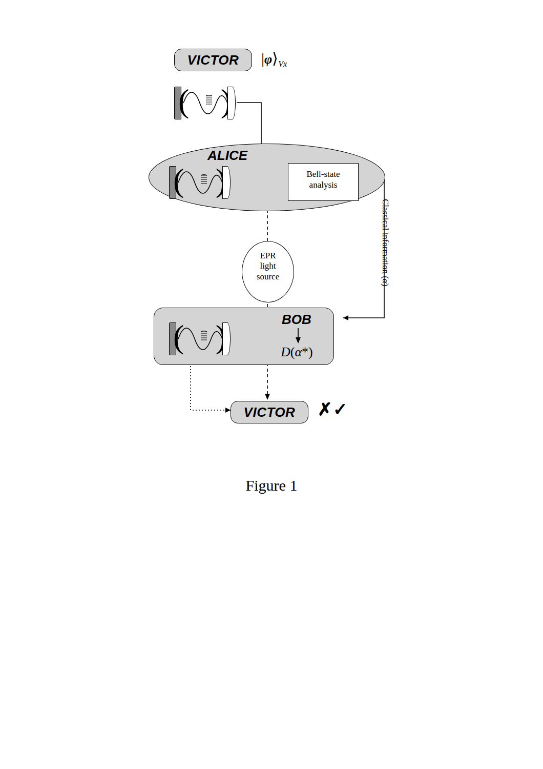VICTOR
|φ⟩Vx
(
)
ALICE
(
)
Bell-state
analysis
EPR
light
source
Classical information (α)
BOB
D(α*)
(
)
VICTOR
✗✓
Figure 1